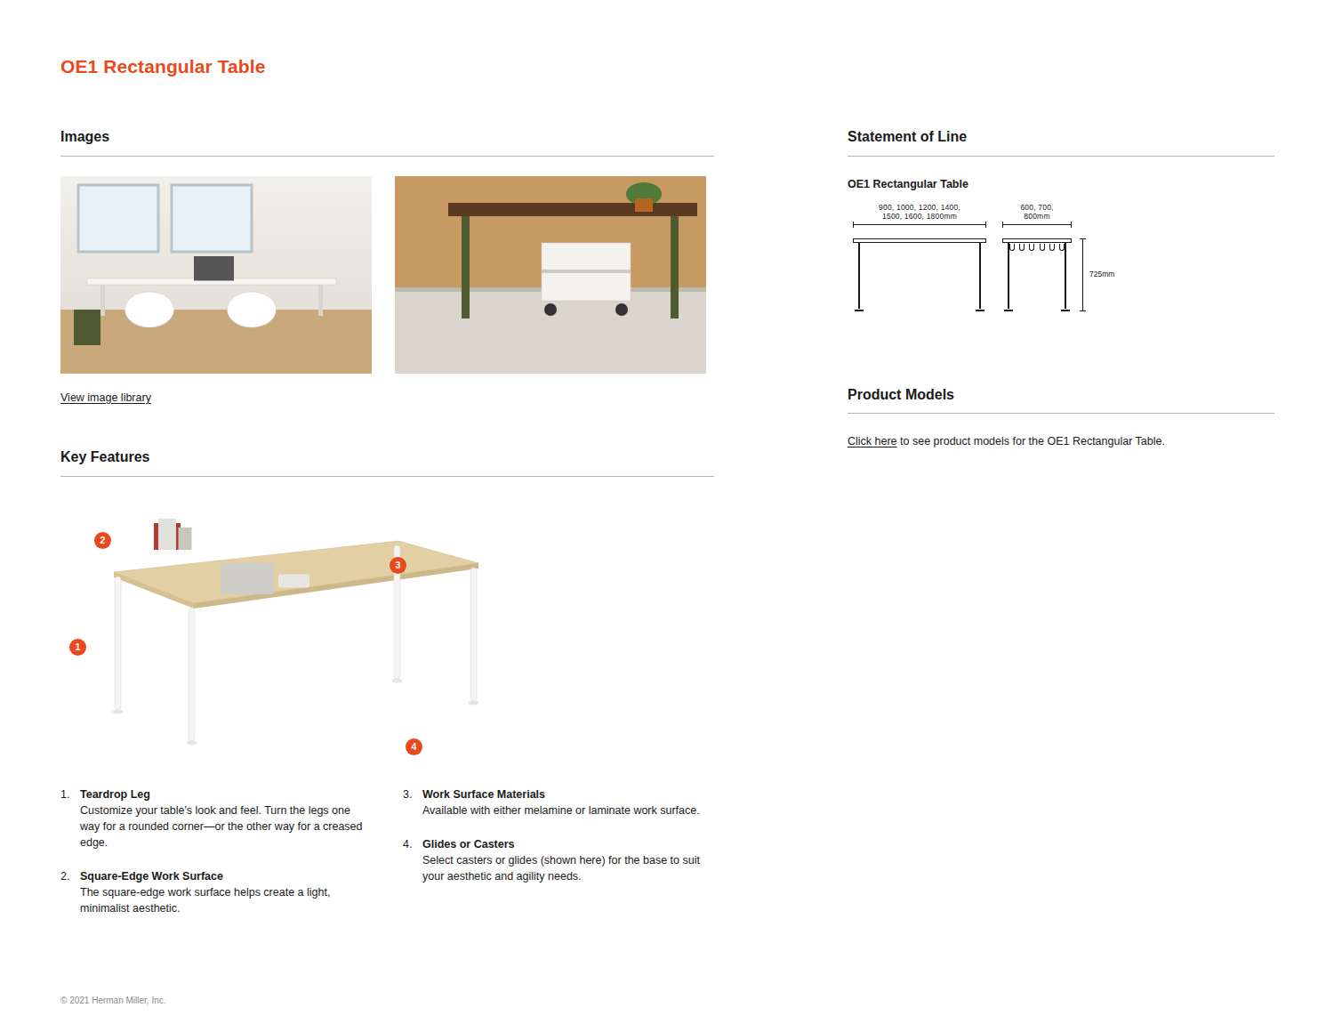OE1 Rectangular Table
Images
View image library
Key Features
1 2 3 4
1. Teardrop Leg Customize your table's look and feel. Turn the legs one way for a rounded corner—or the other way for a creased edge.
2. Square-Edge Work Surface The square-edge work surface helps create a light, minimalist aesthetic.
3. Work Surface Materials Available with either melamine or laminate work surface.
4. Glides or Casters Select casters or glides (shown here) for the base to suit your aesthetic and agility needs.
Statement of Line
OE1 Rectangular Table
900, 1000, 1200, 1400,
1500, 1600, 1800mm
600, 700,
800mm
725mm
Product Models
Click here to see product models for the OE1 Rectangular Table.
© 2021 Herman Miller, Inc.